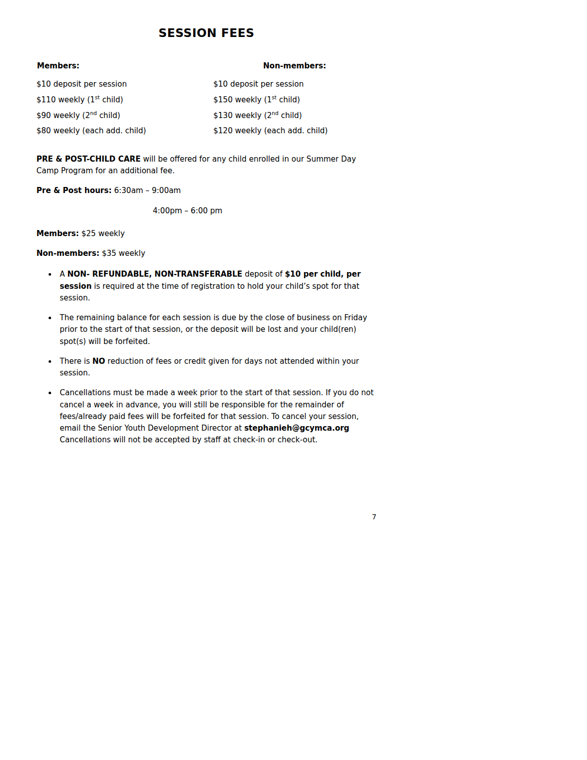SESSION FEES
| Members: | Non-members: |
| --- | --- |
| $10 deposit per session | $10 deposit per session |
| $110 weekly (1 st child) | $150 weekly (1 st child) |
| $90 weekly (2 nd child) | $130 weekly (2 nd child) |
| $80 weekly (each add. child) | $120 weekly (each add. child) |
PRE & POST-CHILD CARE will be offered for any child enrolled in our Summer Day Camp Program for an additional fee.
Pre & Post hours: 6:30am – 9:00am
4:00pm – 6:00 pm
Members: $25 weekly
Non-members: $35 weekly
A NON- REFUNDABLE, NON-TRANSFERABLE deposit of $10 per child, per session is required at the time of registration to hold your child’s spot for that session.
The remaining balance for each session is due by the close of business on Friday prior to the start of that session, or the deposit will be lost and your child(ren) spot(s) will be forfeited.
There is NO reduction of fees or credit given for days not attended within your session.
Cancellations must be made a week prior to the start of that session. If you do not cancel a week in advance, you will still be responsible for the remainder of fees/already paid fees will be forfeited for that session. To cancel your session, email the Senior Youth Development Director at stephanieh@gcymca.org Cancellations will not be accepted by staff at check-in or check-out.
7